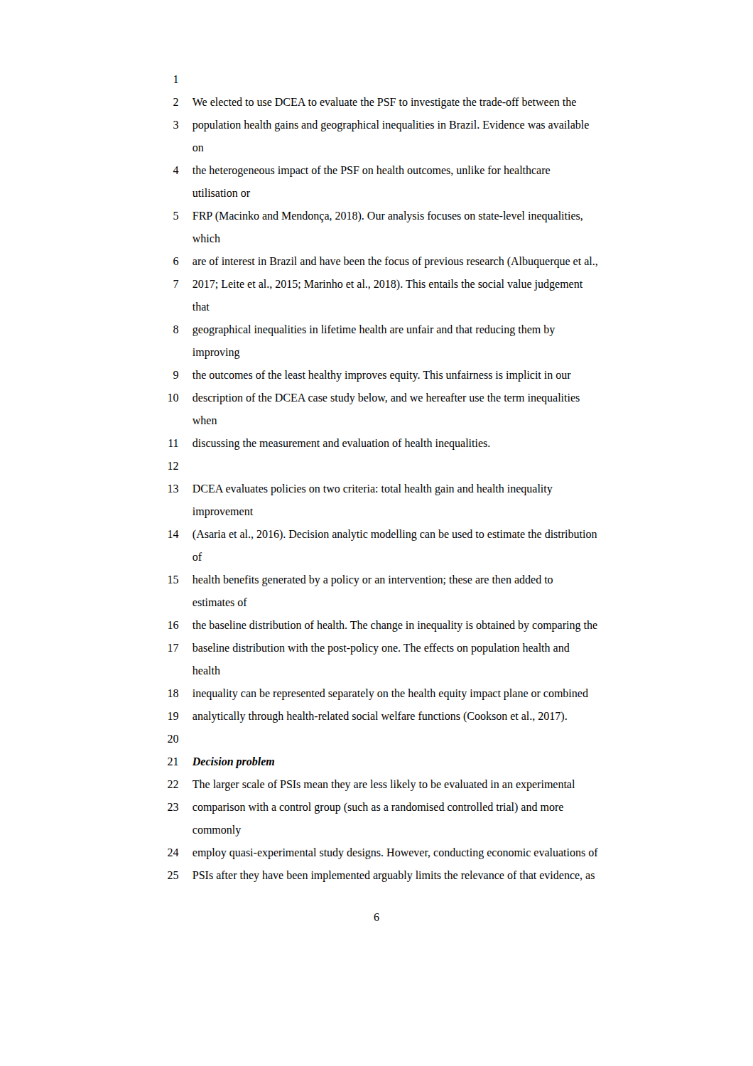We elected to use DCEA to evaluate the PSF to investigate the trade-off between the
population health gains and geographical inequalities in Brazil. Evidence was available on
the heterogeneous impact of the PSF on health outcomes, unlike for healthcare utilisation or
FRP (Macinko and Mendonça, 2018). Our analysis focuses on state-level inequalities, which
are of interest in Brazil and have been the focus of previous research (Albuquerque et al.,
2017; Leite et al., 2015; Marinho et al., 2018). This entails the social value judgement that
geographical inequalities in lifetime health are unfair and that reducing them by improving
the outcomes of the least healthy improves equity. This unfairness is implicit in our
description of the DCEA case study below, and we hereafter use the term inequalities when
discussing the measurement and evaluation of health inequalities.
DCEA evaluates policies on two criteria: total health gain and health inequality improvement
(Asaria et al., 2016). Decision analytic modelling can be used to estimate the distribution of
health benefits generated by a policy or an intervention; these are then added to estimates of
the baseline distribution of health. The change in inequality is obtained by comparing the
baseline distribution with the post-policy one. The effects on population health and health
inequality can be represented separately on the health equity impact plane or combined
analytically through health-related social welfare functions (Cookson et al., 2017).
Decision problem
The larger scale of PSIs mean they are less likely to be evaluated in an experimental
comparison with a control group (such as a randomised controlled trial) and more commonly
employ quasi-experimental study designs. However, conducting economic evaluations of
PSIs after they have been implemented arguably limits the relevance of that evidence, as
6